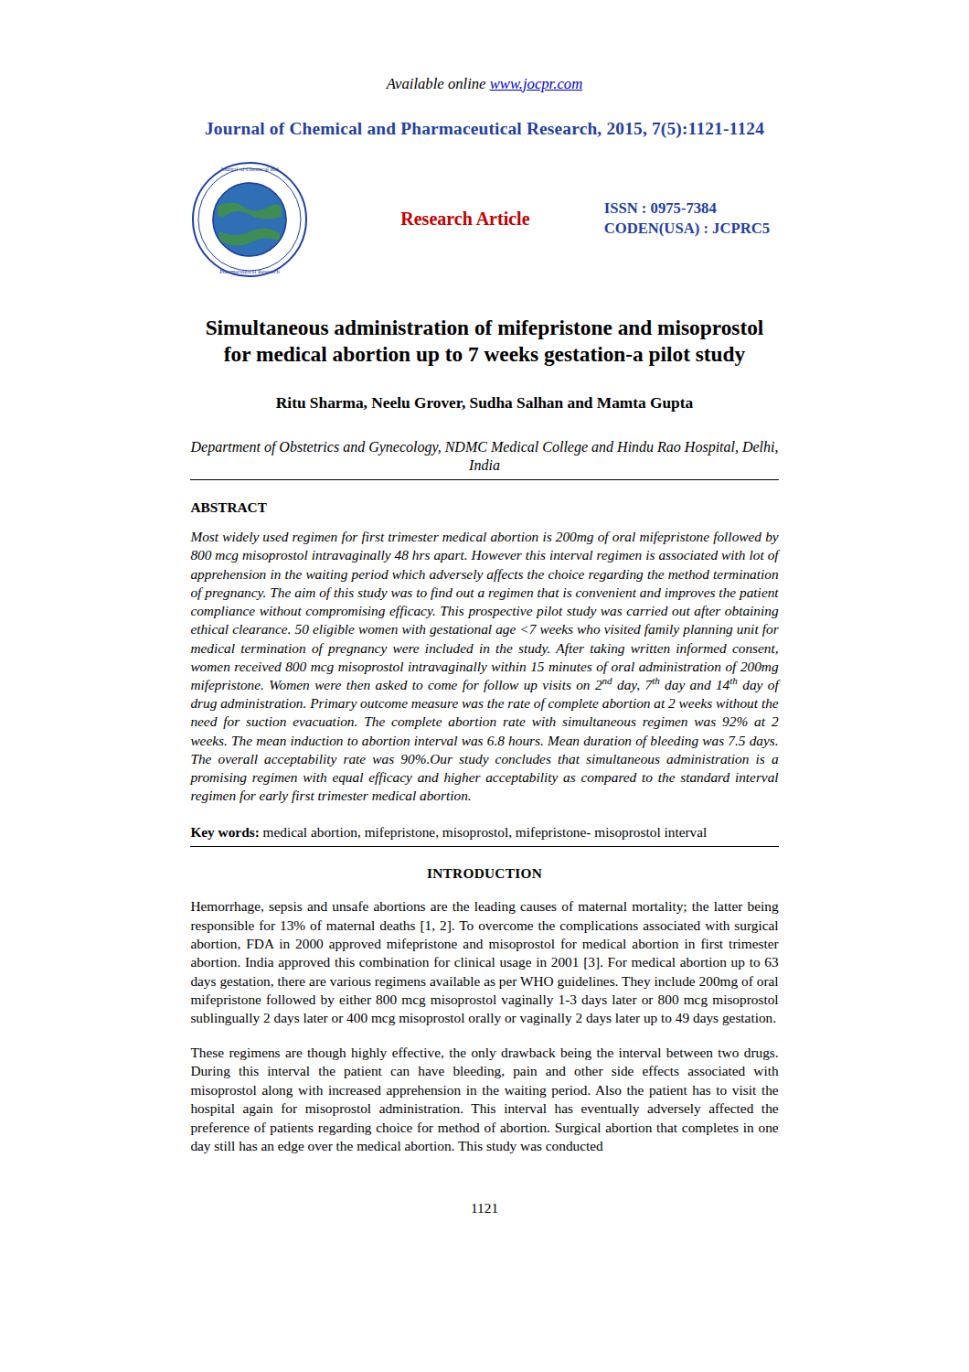Available online www.jocpr.com
Journal of Chemical and Pharmaceutical Research, 2015, 7(5):1121-1124
Journal of Chemical and Pharmaceutical Research
Research Article
ISSN : 0975-7384
CODEN(USA) : JCPRC5
Simultaneous administration of mifepristone and misoprostol for medical abortion up to 7 weeks gestation-a pilot study
Ritu Sharma, Neelu Grover, Sudha Salhan and Mamta Gupta
Department of Obstetrics and Gynecology, NDMC Medical College and Hindu Rao Hospital, Delhi, India
ABSTRACT
Most widely used regimen for first trimester medical abortion is 200mg of oral mifepristone followed by 800 mcg misoprostol intravaginally 48 hrs apart. However this interval regimen is associated with lot of apprehension in the waiting period which adversely affects the choice regarding the method termination of pregnancy. The aim of this study was to find out a regimen that is convenient and improves the patient compliance without compromising efficacy. This prospective pilot study was carried out after obtaining ethical clearance. 50 eligible women with gestational age <7 weeks who visited family planning unit for medical termination of pregnancy were included in the study. After taking written informed consent, women received 800 mcg misoprostol intravaginally within 15 minutes of oral administration of 200mg mifepristone. Women were then asked to come for follow up visits on 2nd day, 7th day and 14th day of drug administration. Primary outcome measure was the rate of complete abortion at 2 weeks without the need for suction evacuation. The complete abortion rate with simultaneous regimen was 92% at 2 weeks. The mean induction to abortion interval was 6.8 hours. Mean duration of bleeding was 7.5 days. The overall acceptability rate was 90%.Our study concludes that simultaneous administration is a promising regimen with equal efficacy and higher acceptability as compared to the standard interval regimen for early first trimester medical abortion.
Key words: medical abortion, mifepristone, misoprostol, mifepristone- misoprostol interval
INTRODUCTION
Hemorrhage, sepsis and unsafe abortions are the leading causes of maternal mortality; the latter being responsible for 13% of maternal deaths [1, 2]. To overcome the complications associated with surgical abortion, FDA in 2000 approved mifepristone and misoprostol for medical abortion in first trimester abortion. India approved this combination for clinical usage in 2001 [3]. For medical abortion up to 63 days gestation, there are various regimens available as per WHO guidelines. They include 200mg of oral mifepristone followed by either 800 mcg misoprostol vaginally 1-3 days later or 800 mcg misoprostol sublingually 2 days later or 400 mcg misoprostol orally or vaginally 2 days later up to 49 days gestation.
These regimens are though highly effective, the only drawback being the interval between two drugs. During this interval the patient can have bleeding, pain and other side effects associated with misoprostol along with increased apprehension in the waiting period. Also the patient has to visit the hospital again for misoprostol administration. This interval has eventually adversely affected the preference of patients regarding choice for method of abortion. Surgical abortion that completes in one day still has an edge over the medical abortion. This study was conducted
1121